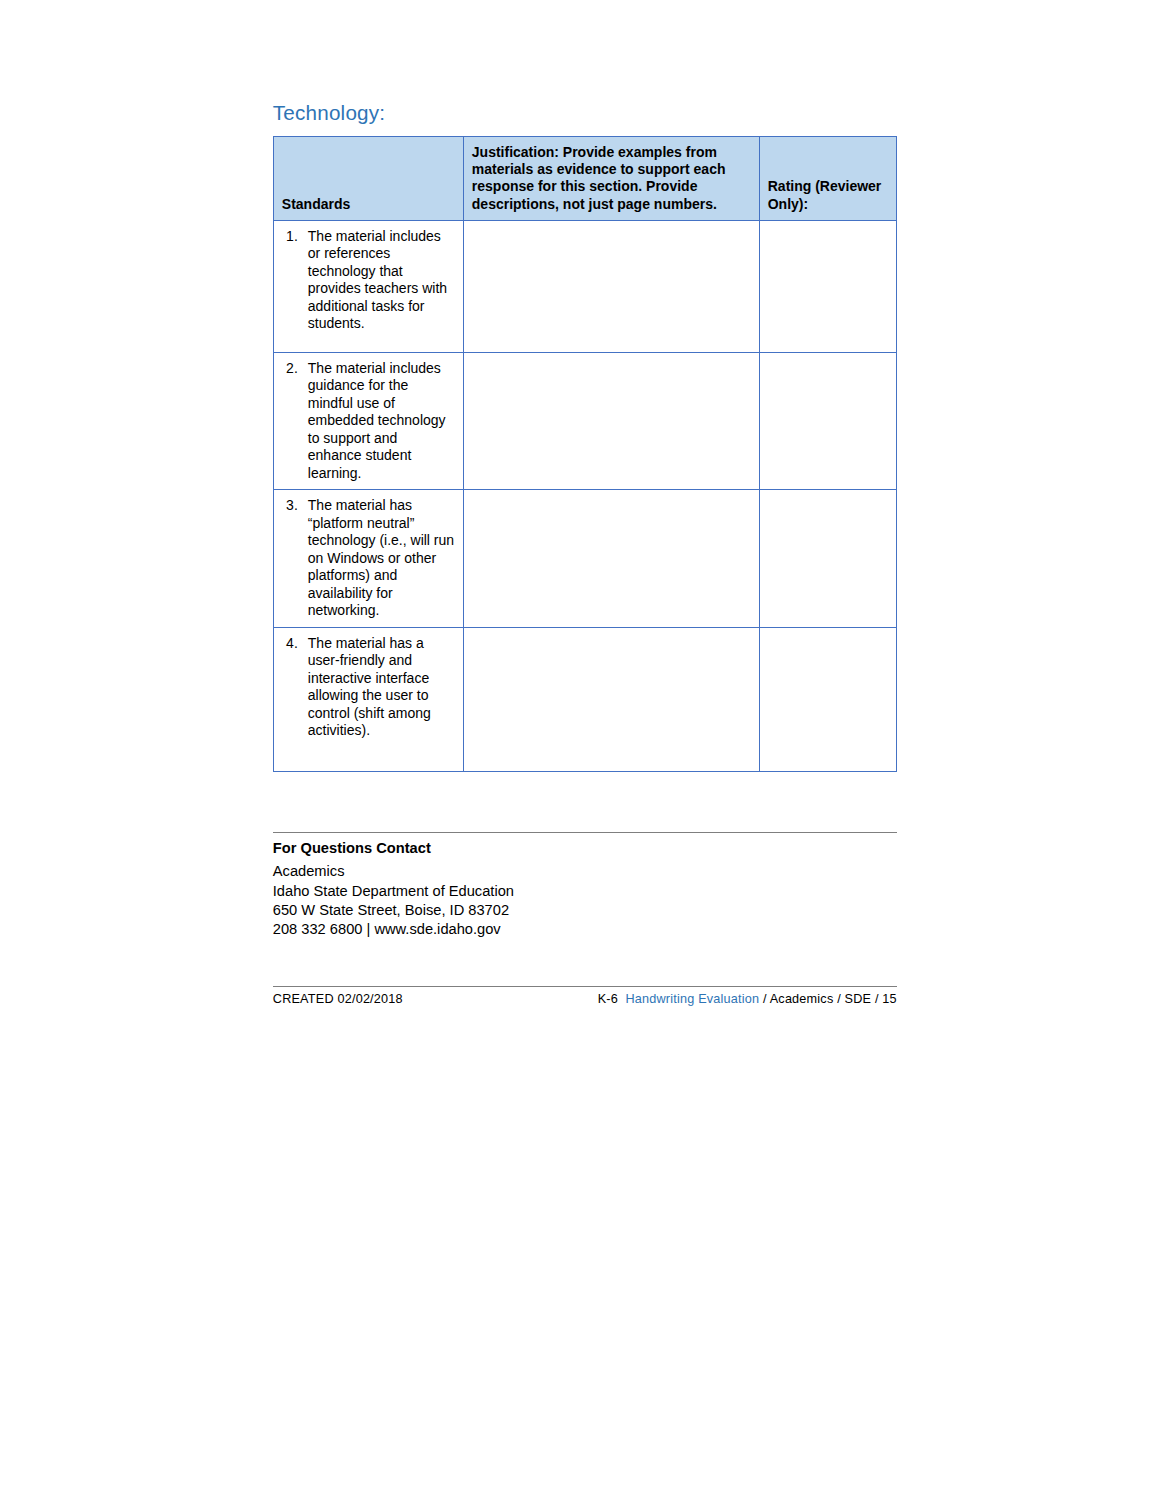Technology:
| Standards | Justification: Provide examples from materials as evidence to support each response for this section. Provide descriptions, not just page numbers. | Rating (Reviewer Only): |
| --- | --- | --- |
| 1. The material includes or references technology that provides teachers with additional tasks for students. | | |
| 2. The material includes guidance for the mindful use of embedded technology to support and enhance student learning. | | |
| 3. The material has “platform neutral” technology (i.e., will run on Windows or other platforms) and availability for networking. | | |
| 4. The material has a user-friendly and interactive interface allowing the user to control (shift among activities). | | |
For Questions Contact
Academics
Idaho State Department of Education
650 W State Street, Boise, ID 83702
208 332 6800 | www.sde.idaho.gov
CREATED 02/02/2018 K-6 Handwriting Evaluation / Academics / SDE / 15